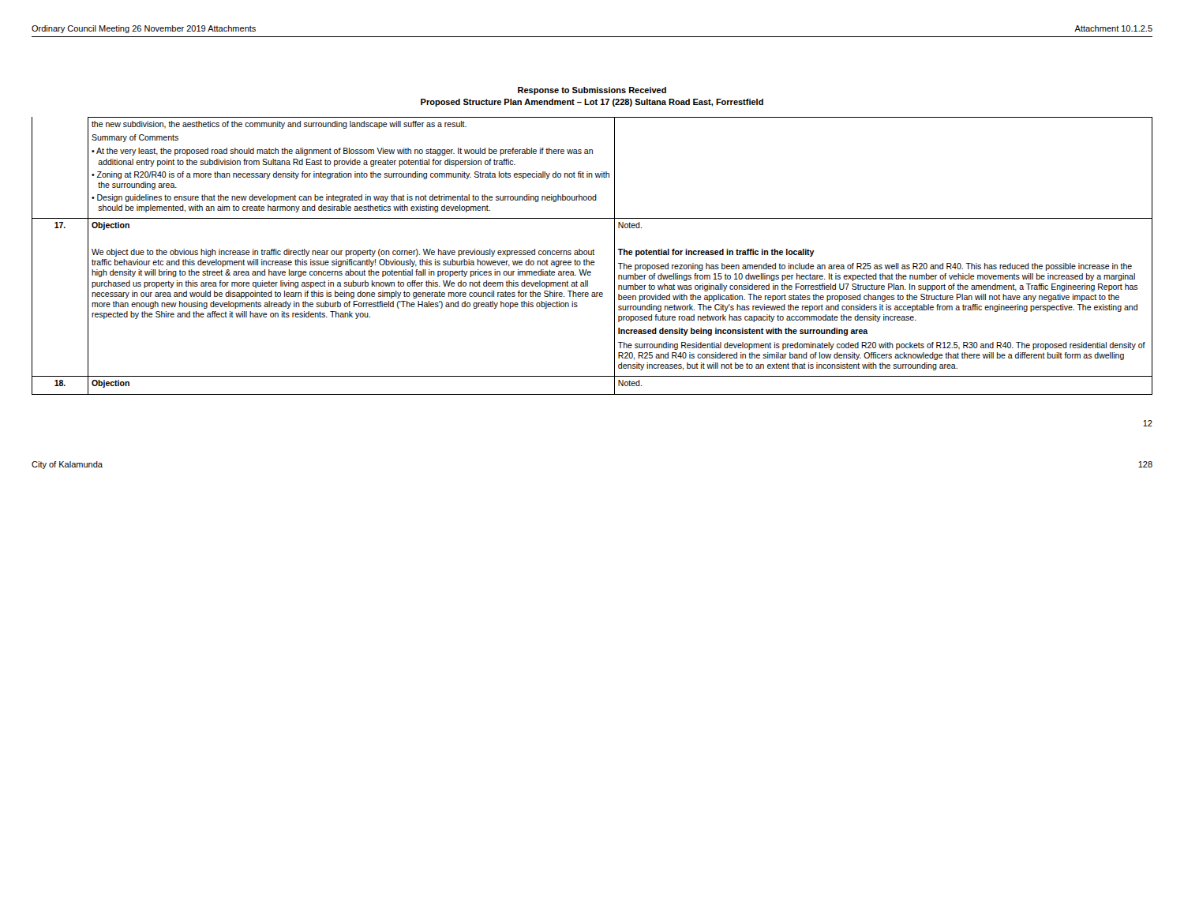Ordinary Council Meeting 26 November 2019 Attachments
Attachment 10.1.2.5
Response to Submissions Received
Proposed Structure Plan Amendment – Lot 17 (228) Sultana Road East, Forrestfield
| | the new subdivision, the aesthetics of the community and surrounding landscape will suffer as a result. Summary of Comments • At the very least, the proposed road should match the alignment of Blossom View with no stagger. It would be preferable if there was an additional entry point to the subdivision from Sultana Rd East to provide a greater potential for dispersion of traffic. • Zoning at R20/R40 is of a more than necessary density for integration into the surrounding community. Strata lots especially do not fit in with the surrounding area. • Design guidelines to ensure that the new development can be integrated in way that is not detrimental to the surrounding neighbourhood should be implemented, with an aim to create harmony and desirable aesthetics with existing development. | |
| 17. | Objection We object due to the obvious high increase in traffic directly near our property (on corner). We have previously expressed concerns about traffic behaviour etc and this development will increase this issue significantly! Obviously, this is suburbia however, we do not agree to the high density it will bring to the street & area and have large concerns about the potential fall in property prices in our immediate area. We purchased us property in this area for more quieter living aspect in a suburb known to offer this. We do not deem this development at all necessary in our area and would be disappointed to learn if this is being done simply to generate more council rates for the Shire. There are more than enough new housing developments already in the suburb of Forrestfield ('The Hales') and do greatly hope this objection is respected by the Shire and the affect it will have on its residents. Thank you. | Noted. The potential for increased in traffic in the locality The proposed rezoning has been amended to include an area of R25 as well as R20 and R40. This has reduced the possible increase in the number of dwellings from 15 to 10 dwellings per hectare. It is expected that the number of vehicle movements will be increased by a marginal number to what was originally considered in the Forrestfield U7 Structure Plan. In support of the amendment, a Traffic Engineering Report has been provided with the application. The report states the proposed changes to the Structure Plan will not have any negative impact to the surrounding network. The City's has reviewed the report and considers it is acceptable from a traffic engineering perspective. The existing and proposed future road network has capacity to accommodate the density increase. Increased density being inconsistent with the surrounding area The surrounding Residential development is predominately coded R20 with pockets of R12.5, R30 and R40. The proposed residential density of R20, R25 and R40 is considered in the similar band of low density. Officers acknowledge that there will be a different built form as dwelling density increases, but it will not be to an extent that is inconsistent with the surrounding area. |
| 18. | Objection | Noted. |
12
City of Kalamunda
128